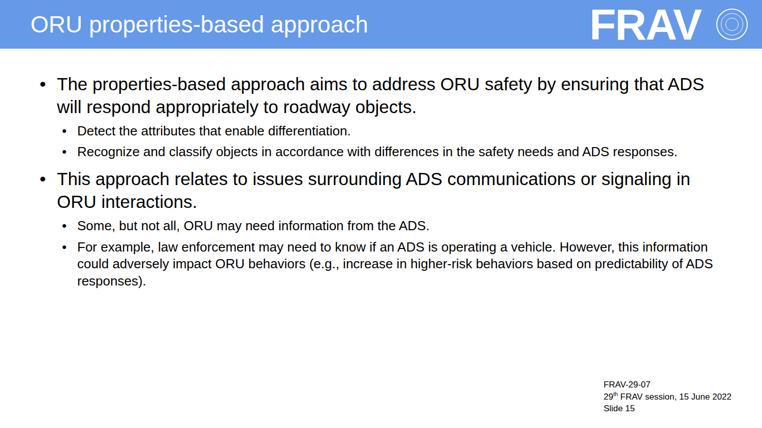ORU properties-based approach
FRAV
The properties-based approach aims to address ORU safety by ensuring that ADS will respond appropriately to roadway objects.
Detect the attributes that enable differentiation.
Recognize and classify objects in accordance with differences in the safety needs and ADS responses.
This approach relates to issues surrounding ADS communications or signaling in ORU interactions.
Some, but not all, ORU may need information from the ADS.
For example, law enforcement may need to know if an ADS is operating a vehicle. However, this information could adversely impact ORU behaviors (e.g., increase in higher-risk behaviors based on predictability of ADS responses).
FRAV-29-07
29th FRAV session, 15 June 2022
Slide 15